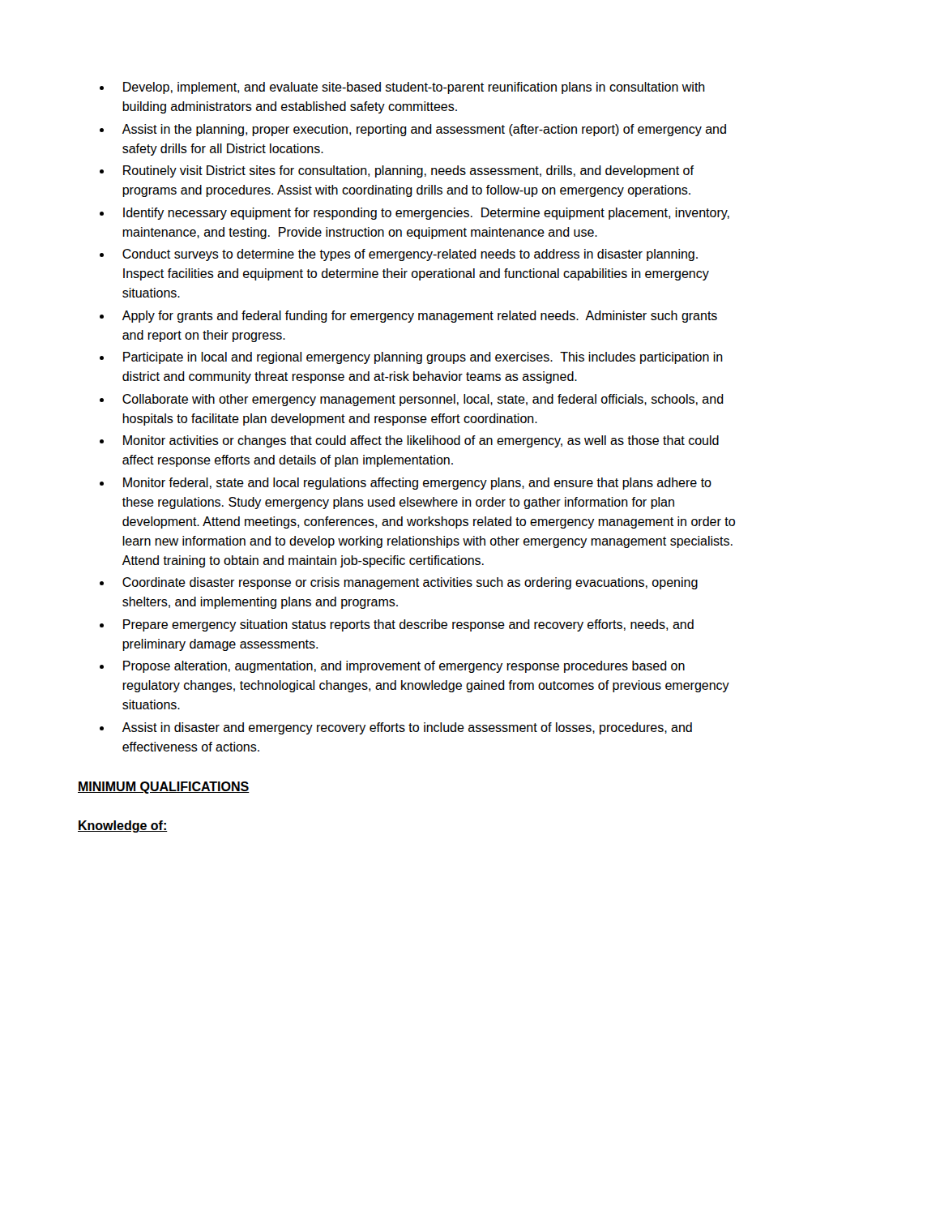Develop, implement, and evaluate site-based student-to-parent reunification plans in consultation with building administrators and established safety committees.
Assist in the planning, proper execution, reporting and assessment (after-action report) of emergency and safety drills for all District locations.
Routinely visit District sites for consultation, planning, needs assessment, drills, and development of programs and procedures. Assist with coordinating drills and to follow-up on emergency operations.
Identify necessary equipment for responding to emergencies. Determine equipment placement, inventory, maintenance, and testing. Provide instruction on equipment maintenance and use.
Conduct surveys to determine the types of emergency-related needs to address in disaster planning. Inspect facilities and equipment to determine their operational and functional capabilities in emergency situations.
Apply for grants and federal funding for emergency management related needs. Administer such grants and report on their progress.
Participate in local and regional emergency planning groups and exercises. This includes participation in district and community threat response and at-risk behavior teams as assigned.
Collaborate with other emergency management personnel, local, state, and federal officials, schools, and hospitals to facilitate plan development and response effort coordination.
Monitor activities or changes that could affect the likelihood of an emergency, as well as those that could affect response efforts and details of plan implementation.
Monitor federal, state and local regulations affecting emergency plans, and ensure that plans adhere to these regulations. Study emergency plans used elsewhere in order to gather information for plan development. Attend meetings, conferences, and workshops related to emergency management in order to learn new information and to develop working relationships with other emergency management specialists. Attend training to obtain and maintain job-specific certifications.
Coordinate disaster response or crisis management activities such as ordering evacuations, opening shelters, and implementing plans and programs.
Prepare emergency situation status reports that describe response and recovery efforts, needs, and preliminary damage assessments.
Propose alteration, augmentation, and improvement of emergency response procedures based on regulatory changes, technological changes, and knowledge gained from outcomes of previous emergency situations.
Assist in disaster and emergency recovery efforts to include assessment of losses, procedures, and effectiveness of actions.
MINIMUM QUALIFICATIONS
Knowledge of: